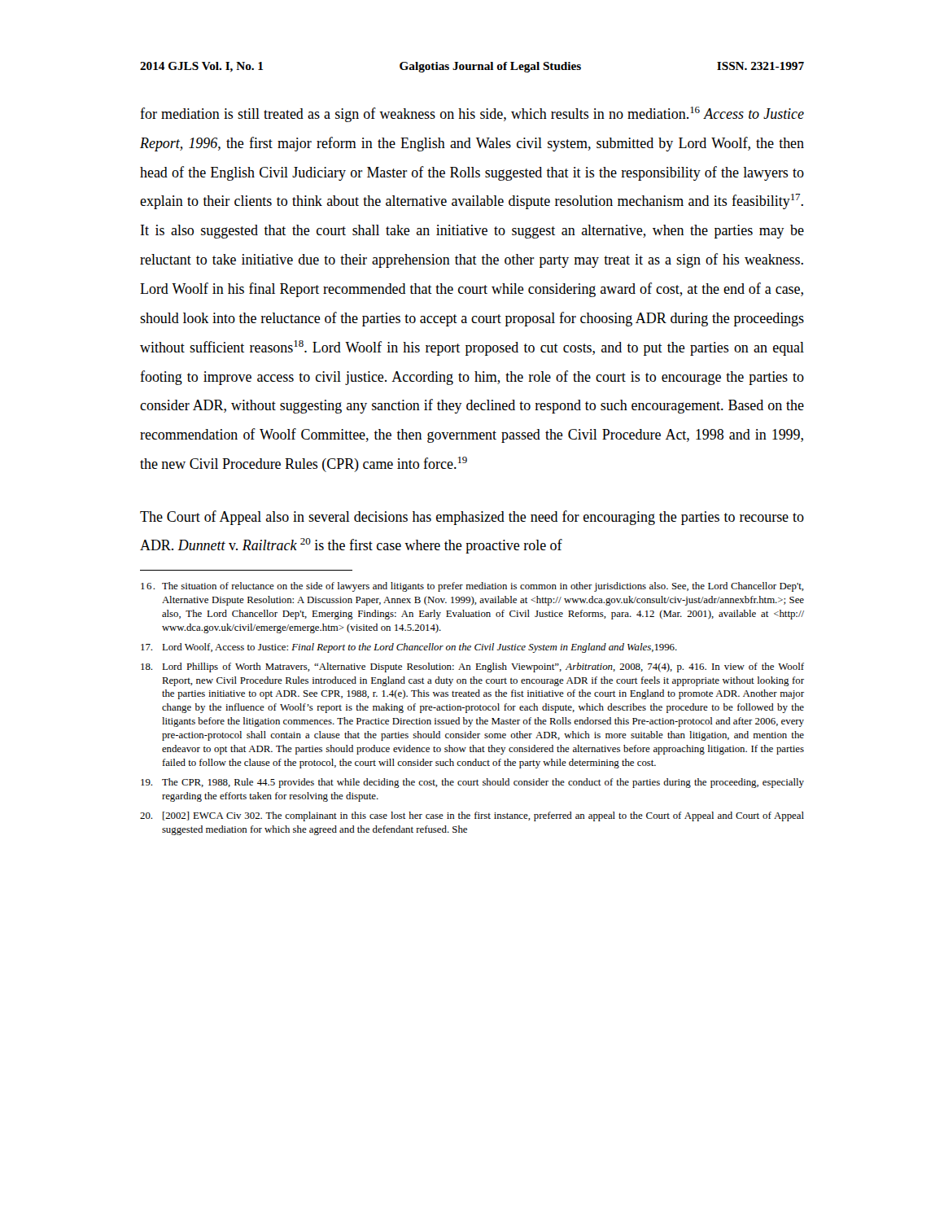2014 GJLS Vol. I, No. 1 Galgotias Journal of Legal Studies ISSN. 2321-1997
for mediation is still treated as a sign of weakness on his side, which results in no mediation.16 Access to Justice Report, 1996, the first major reform in the English and Wales civil system, submitted by Lord Woolf, the then head of the English Civil Judiciary or Master of the Rolls suggested that it is the responsibility of the lawyers to explain to their clients to think about the alternative available dispute resolution mechanism and its feasibility17. It is also suggested that the court shall take an initiative to suggest an alternative, when the parties may be reluctant to take initiative due to their apprehension that the other party may treat it as a sign of his weakness. Lord Woolf in his final Report recommended that the court while considering award of cost, at the end of a case, should look into the reluctance of the parties to accept a court proposal for choosing ADR during the proceedings without sufficient reasons18. Lord Woolf in his report proposed to cut costs, and to put the parties on an equal footing to improve access to civil justice. According to him, the role of the court is to encourage the parties to consider ADR, without suggesting any sanction if they declined to respond to such encouragement. Based on the recommendation of Woolf Committee, the then government passed the Civil Procedure Act, 1998 and in 1999, the new Civil Procedure Rules (CPR) came into force.19
The Court of Appeal also in several decisions has emphasized the need for encouraging the parties to recourse to ADR. Dunnett v. Railtrack 20 is the first case where the proactive role of
16. The situation of reluctance on the side of lawyers and litigants to prefer mediation is common in other jurisdictions also. See, the Lord Chancellor Dep't, Alternative Dispute Resolution: A Discussion Paper, Annex B (Nov. 1999), available at <http:// www.dca.gov.uk/consult/civ-just/adr/annexbfr.htm.>; See also, The Lord Chancellor Dep't, Emerging Findings: An Early Evaluation of Civil Justice Reforms, para. 4.12 (Mar. 2001), available at <http:// www.dca.gov.uk/civil/emerge/emerge.htm> (visited on 14.5.2014).
17. Lord Woolf, Access to Justice: Final Report to the Lord Chancellor on the Civil Justice System in England and Wales,1996.
18. Lord Phillips of Worth Matravers, “Alternative Dispute Resolution: An English Viewpoint”, Arbitration, 2008, 74(4), p. 416. In view of the Woolf Report, new Civil Procedure Rules introduced in England cast a duty on the court to encourage ADR if the court feels it appropriate without looking for the parties initiative to opt ADR. See CPR, 1988, r. 1.4(e). This was treated as the fist initiative of the court in England to promote ADR. Another major change by the influence of Woolf’s report is the making of pre-action-protocol for each dispute, which describes the procedure to be followed by the litigants before the litigation commences. The Practice Direction issued by the Master of the Rolls endorsed this Pre-action-protocol and after 2006, every pre-action-protocol shall contain a clause that the parties should consider some other ADR, which is more suitable than litigation, and mention the endeavor to opt that ADR. The parties should produce evidence to show that they considered the alternatives before approaching litigation. If the parties failed to follow the clause of the protocol, the court will consider such conduct of the party while determining the cost.
19. The CPR, 1988, Rule 44.5 provides that while deciding the cost, the court should consider the conduct of the parties during the proceeding, especially regarding the efforts taken for resolving the dispute.
20. [2002] EWCA Civ 302. The complainant in this case lost her case in the first instance, preferred an appeal to the Court of Appeal and Court of Appeal suggested mediation for which she agreed and the defendant refused. She